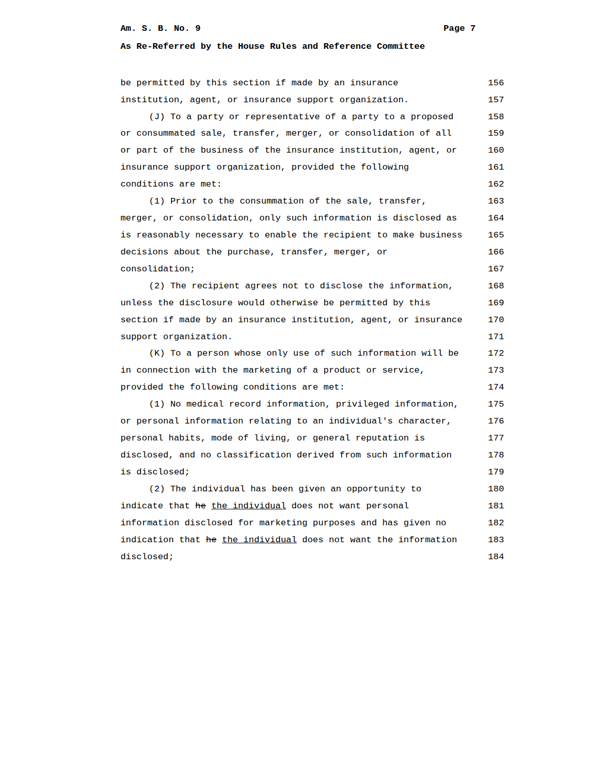Am. S. B. No. 9 Page 7
As Re-Referred by the House Rules and Reference Committee
156be permitted by this section if made by an insurance
157institution, agent, or insurance support organization.
158 (J) To a party or representative of a party to a proposed
159or consummated sale, transfer, merger, or consolidation of all
160or part of the business of the insurance institution, agent, or
161insurance support organization, provided the following
162conditions are met:
163 (1) Prior to the consummation of the sale, transfer,
164merger, or consolidation, only such information is disclosed as
165is reasonably necessary to enable the recipient to make business
166decisions about the purchase, transfer, merger, or
167consolidation;
168 (2) The recipient agrees not to disclose the information,
169unless the disclosure would otherwise be permitted by this
170section if made by an insurance institution, agent, or insurance
171support organization.
172 (K) To a person whose only use of such information will be
173in connection with the marketing of a product or service,
174provided the following conditions are met:
175 (1) No medical record information, privileged information,
176or personal information relating to an individual's character,
177personal habits, mode of living, or general reputation is
178disclosed, and no classification derived from such information
179is disclosed;
180 (2) The individual has been given an opportunity to
181indicate that he the individual does not want personal
182information disclosed for marketing purposes and has given no
183indication that he the individual does not want the information
184disclosed;